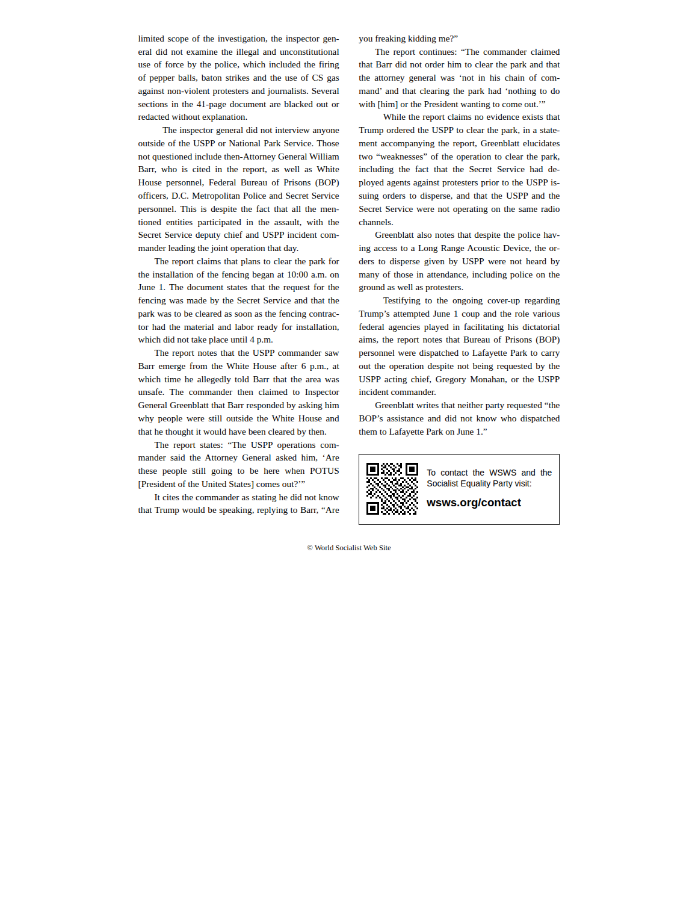limited scope of the investigation, the inspector general did not examine the illegal and unconstitutional use of force by the police, which included the firing of pepper balls, baton strikes and the use of CS gas against non-violent protesters and journalists. Several sections in the 41-page document are blacked out or redacted without explanation.
The inspector general did not interview anyone outside of the USPP or National Park Service. Those not questioned include then-Attorney General William Barr, who is cited in the report, as well as White House personnel, Federal Bureau of Prisons (BOP) officers, D.C. Metropolitan Police and Secret Service personnel. This is despite the fact that all the mentioned entities participated in the assault, with the Secret Service deputy chief and USPP incident commander leading the joint operation that day.
The report claims that plans to clear the park for the installation of the fencing began at 10:00 a.m. on June 1. The document states that the request for the fencing was made by the Secret Service and that the park was to be cleared as soon as the fencing contractor had the material and labor ready for installation, which did not take place until 4 p.m.
The report notes that the USPP commander saw Barr emerge from the White House after 6 p.m., at which time he allegedly told Barr that the area was unsafe. The commander then claimed to Inspector General Greenblatt that Barr responded by asking him why people were still outside the White House and that he thought it would have been cleared by then.
The report states: “The USPP operations commander said the Attorney General asked him, ‘Are these people still going to be here when POTUS [President of the United States] comes out?’”
It cites the commander as stating he did not know that Trump would be speaking, replying to Barr, “Are you freaking kidding me?”
The report continues: “The commander claimed that Barr did not order him to clear the park and that the attorney general was ‘not in his chain of command’ and that clearing the park had ‘nothing to do with [him] or the President wanting to come out.’”
While the report claims no evidence exists that Trump ordered the USPP to clear the park, in a statement accompanying the report, Greenblatt elucidates two “weaknesses” of the operation to clear the park, including the fact that the Secret Service had deployed agents against protesters prior to the USPP issuing orders to disperse, and that the USPP and the Secret Service were not operating on the same radio channels.
Greenblatt also notes that despite the police having access to a Long Range Acoustic Device, the orders to disperse given by USPP were not heard by many of those in attendance, including police on the ground as well as protesters.
Testifying to the ongoing cover-up regarding Trump’s attempted June 1 coup and the role various federal agencies played in facilitating his dictatorial aims, the report notes that Bureau of Prisons (BOP) personnel were dispatched to Lafayette Park to carry out the operation despite not being requested by the USPP acting chief, Gregory Monahan, or the USPP incident commander.
Greenblatt writes that neither party requested “the BOP’s assistance and did not know who dispatched them to Lafayette Park on June 1.”
To contact the WSWS and the Socialist Equality Party visit: wsws.org/contact
© World Socialist Web Site